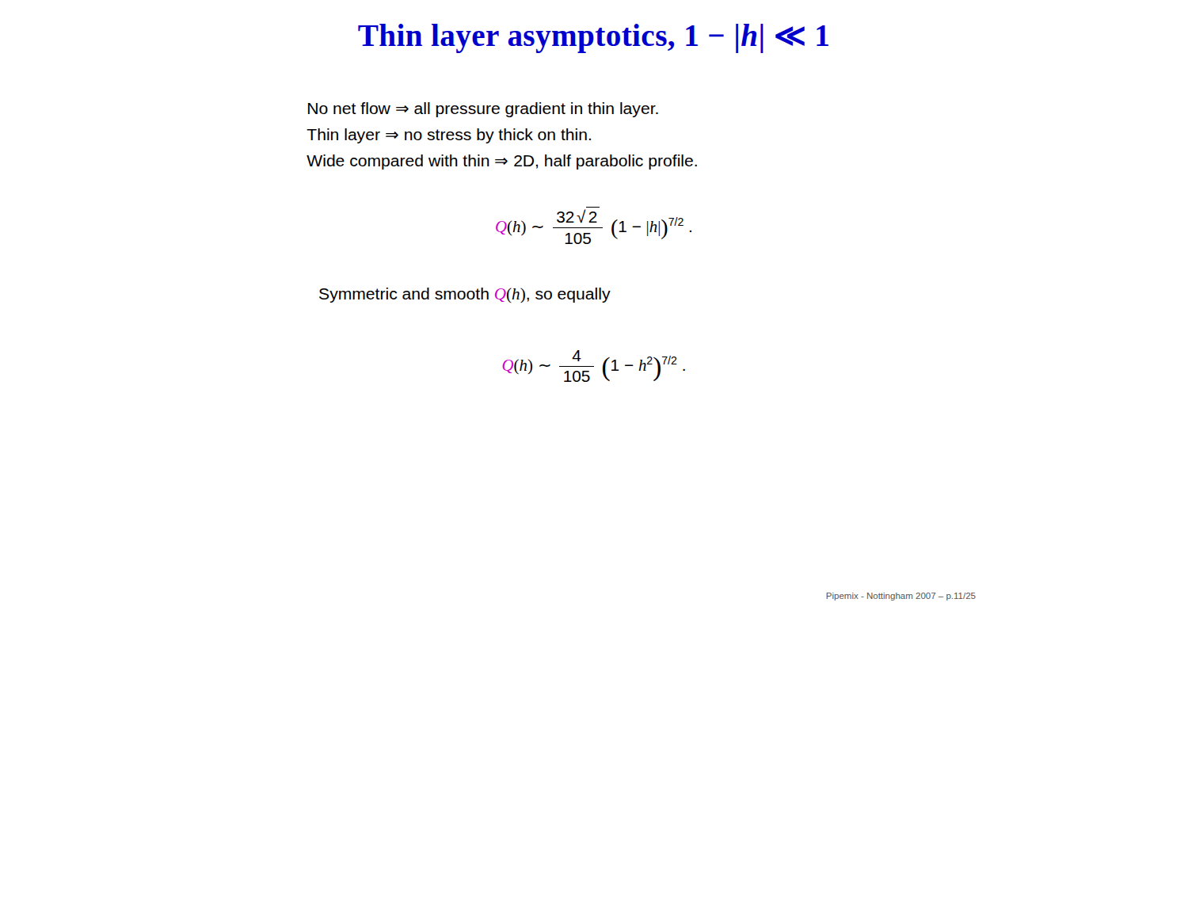Thin layer asymptotics, 1 − |h| ≪ 1
No net flow ⇒ all pressure gradient in thin layer.
Thin layer ⇒ no stress by thick on thin.
Wide compared with thin ⇒ 2D, half parabolic profile.
Q(h) ∼ 32√2 105 (1 − |h|)7/2 .
Symmetric and smooth Q(h), so equally
Q(h) ∼ 4 105 (1 − h2)7/2 .
Pipemix - Nottingham 2007 – p.11/25